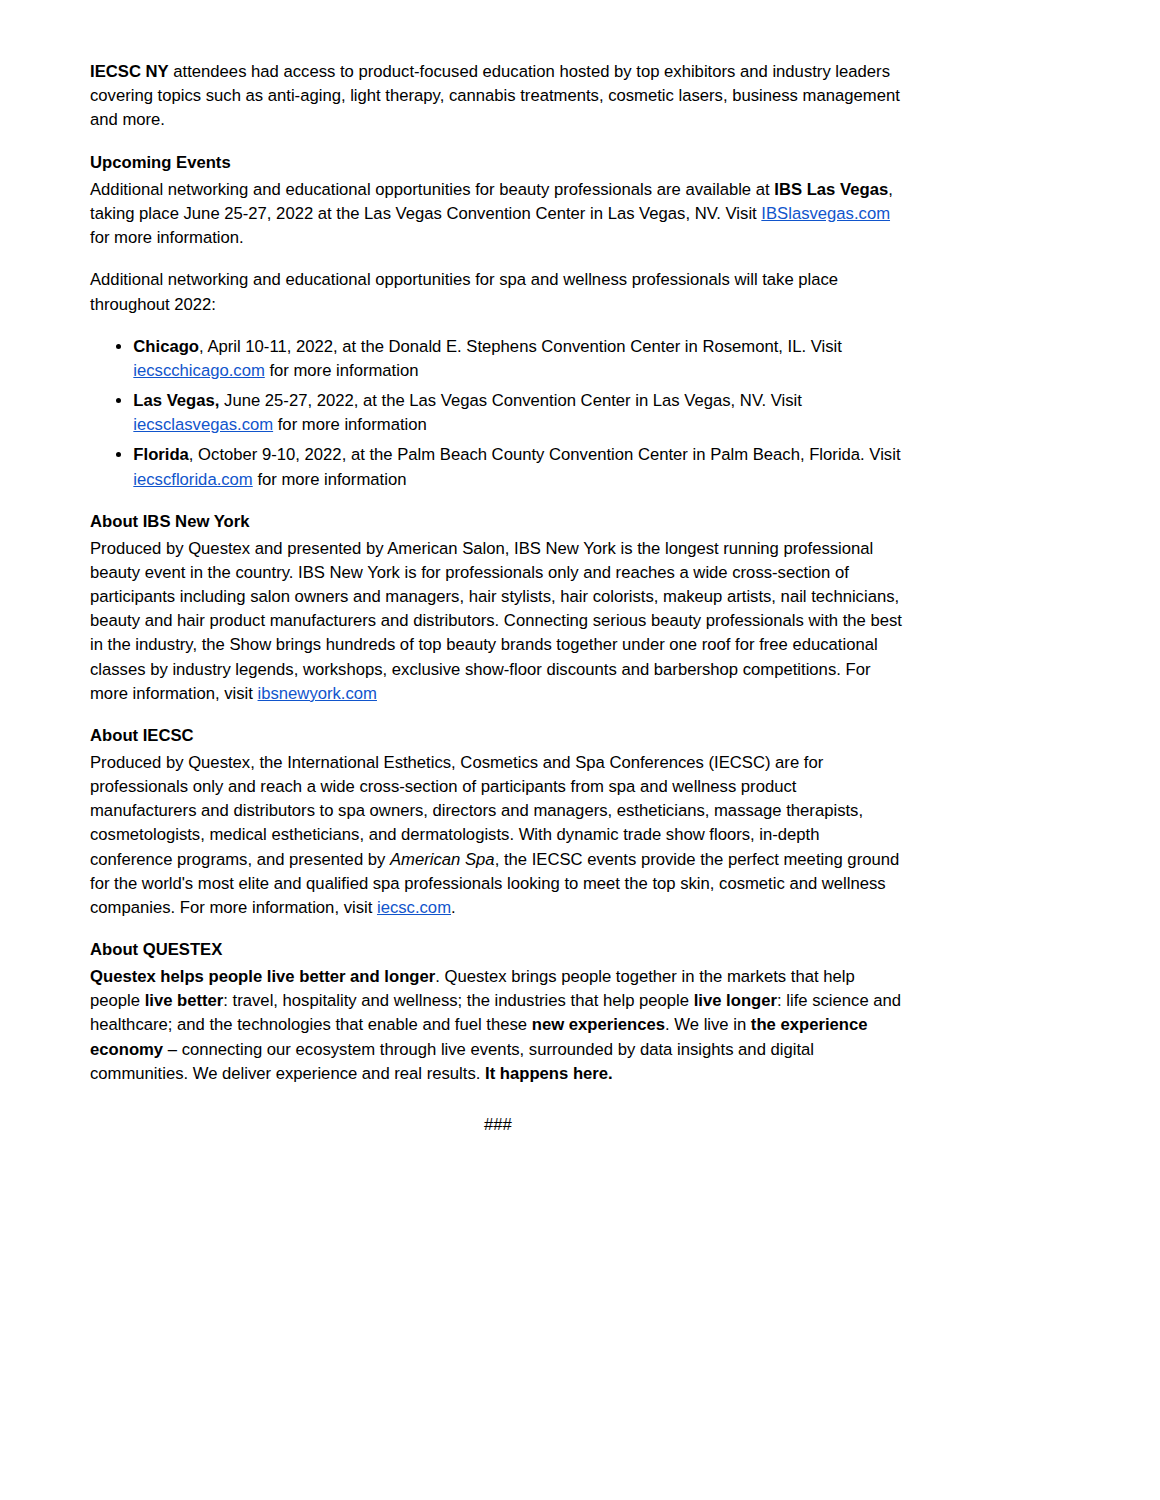IECSC NY attendees had access to product-focused education hosted by top exhibitors and industry leaders covering topics such as anti-aging, light therapy, cannabis treatments, cosmetic lasers, business management and more.
Upcoming Events
Additional networking and educational opportunities for beauty professionals are available at IBS Las Vegas, taking place June 25-27, 2022 at the Las Vegas Convention Center in Las Vegas, NV. Visit IBSlasvegas.com for more information.
Additional networking and educational opportunities for spa and wellness professionals will take place throughout 2022:
Chicago, April 10-11, 2022, at the Donald E. Stephens Convention Center in Rosemont, IL. Visit iecscchicago.com for more information
Las Vegas, June 25-27, 2022, at the Las Vegas Convention Center in Las Vegas, NV. Visit iecsclasvegas.com for more information
Florida, October 9-10, 2022, at the Palm Beach County Convention Center in Palm Beach, Florida. Visit iecscflorida.com for more information
About IBS New York
Produced by Questex and presented by American Salon, IBS New York is the longest running professional beauty event in the country. IBS New York is for professionals only and reaches a wide cross-section of participants including salon owners and managers, hair stylists, hair colorists, makeup artists, nail technicians, beauty and hair product manufacturers and distributors. Connecting serious beauty professionals with the best in the industry, the Show brings hundreds of top beauty brands together under one roof for free educational classes by industry legends, workshops, exclusive show-floor discounts and barbershop competitions. For more information, visit ibsnewyork.com
About IECSC
Produced by Questex, the International Esthetics, Cosmetics and Spa Conferences (IECSC) are for professionals only and reach a wide cross-section of participants from spa and wellness product manufacturers and distributors to spa owners, directors and managers, estheticians, massage therapists, cosmetologists, medical estheticians, and dermatologists. With dynamic trade show floors, in-depth conference programs, and presented by American Spa, the IECSC events provide the perfect meeting ground for the world's most elite and qualified spa professionals looking to meet the top skin, cosmetic and wellness companies. For more information, visit iecsc.com.
About QUESTEX
Questex helps people live better and longer. Questex brings people together in the markets that help people live better: travel, hospitality and wellness; the industries that help people live longer: life science and healthcare; and the technologies that enable and fuel these new experiences. We live in the experience economy – connecting our ecosystem through live events, surrounded by data insights and digital communities. We deliver experience and real results. It happens here.
###